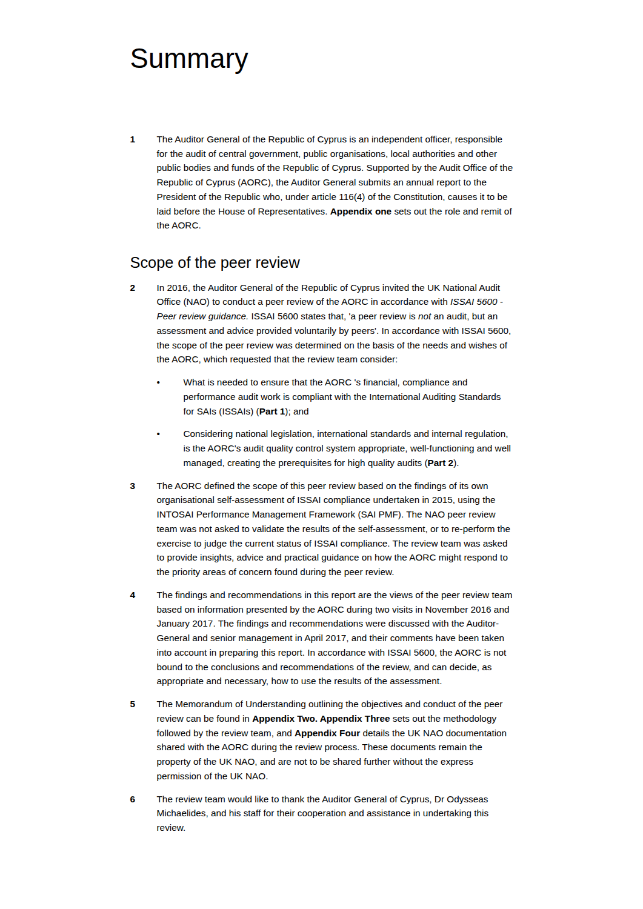Summary
1 The Auditor General of the Republic of Cyprus is an independent officer, responsible for the audit of central government, public organisations, local authorities and other public bodies and funds of the Republic of Cyprus. Supported by the Audit Office of the Republic of Cyprus (AORC), the Auditor General submits an annual report to the President of the Republic who, under article 116(4) of the Constitution, causes it to be laid before the House of Representatives. Appendix one sets out the role and remit of the AORC.
Scope of the peer review
2 In 2016, the Auditor General of the Republic of Cyprus invited the UK National Audit Office (NAO) to conduct a peer review of the AORC in accordance with ISSAI 5600 - Peer review guidance. ISSAI 5600 states that, 'a peer review is not an audit, but an assessment and advice provided voluntarily by peers'. In accordance with ISSAI 5600, the scope of the peer review was determined on the basis of the needs and wishes of the AORC, which requested that the review team consider:
What is needed to ensure that the AORC 's financial, compliance and performance audit work is compliant with the International Auditing Standards for SAIs (ISSAIs) (Part 1); and
Considering national legislation, international standards and internal regulation, is the AORC's audit quality control system appropriate, well-functioning and well managed, creating the prerequisites for high quality audits (Part 2).
3 The AORC defined the scope of this peer review based on the findings of its own organisational self-assessment of ISSAI compliance undertaken in 2015, using the INTOSAI Performance Management Framework (SAI PMF). The NAO peer review team was not asked to validate the results of the self-assessment, or to re-perform the exercise to judge the current status of ISSAI compliance. The review team was asked to provide insights, advice and practical guidance on how the AORC might respond to the priority areas of concern found during the peer review.
4 The findings and recommendations in this report are the views of the peer review team based on information presented by the AORC during two visits in November 2016 and January 2017. The findings and recommendations were discussed with the Auditor-General and senior management in April 2017, and their comments have been taken into account in preparing this report. In accordance with ISSAI 5600, the AORC is not bound to the conclusions and recommendations of the review, and can decide, as appropriate and necessary, how to use the results of the assessment.
5 The Memorandum of Understanding outlining the objectives and conduct of the peer review can be found in Appendix Two. Appendix Three sets out the methodology followed by the review team, and Appendix Four details the UK NAO documentation shared with the AORC during the review process. These documents remain the property of the UK NAO, and are not to be shared further without the express permission of the UK NAO.
6 The review team would like to thank the Auditor General of Cyprus, Dr Odysseas Michaelides, and his staff for their cooperation and assistance in undertaking this review.